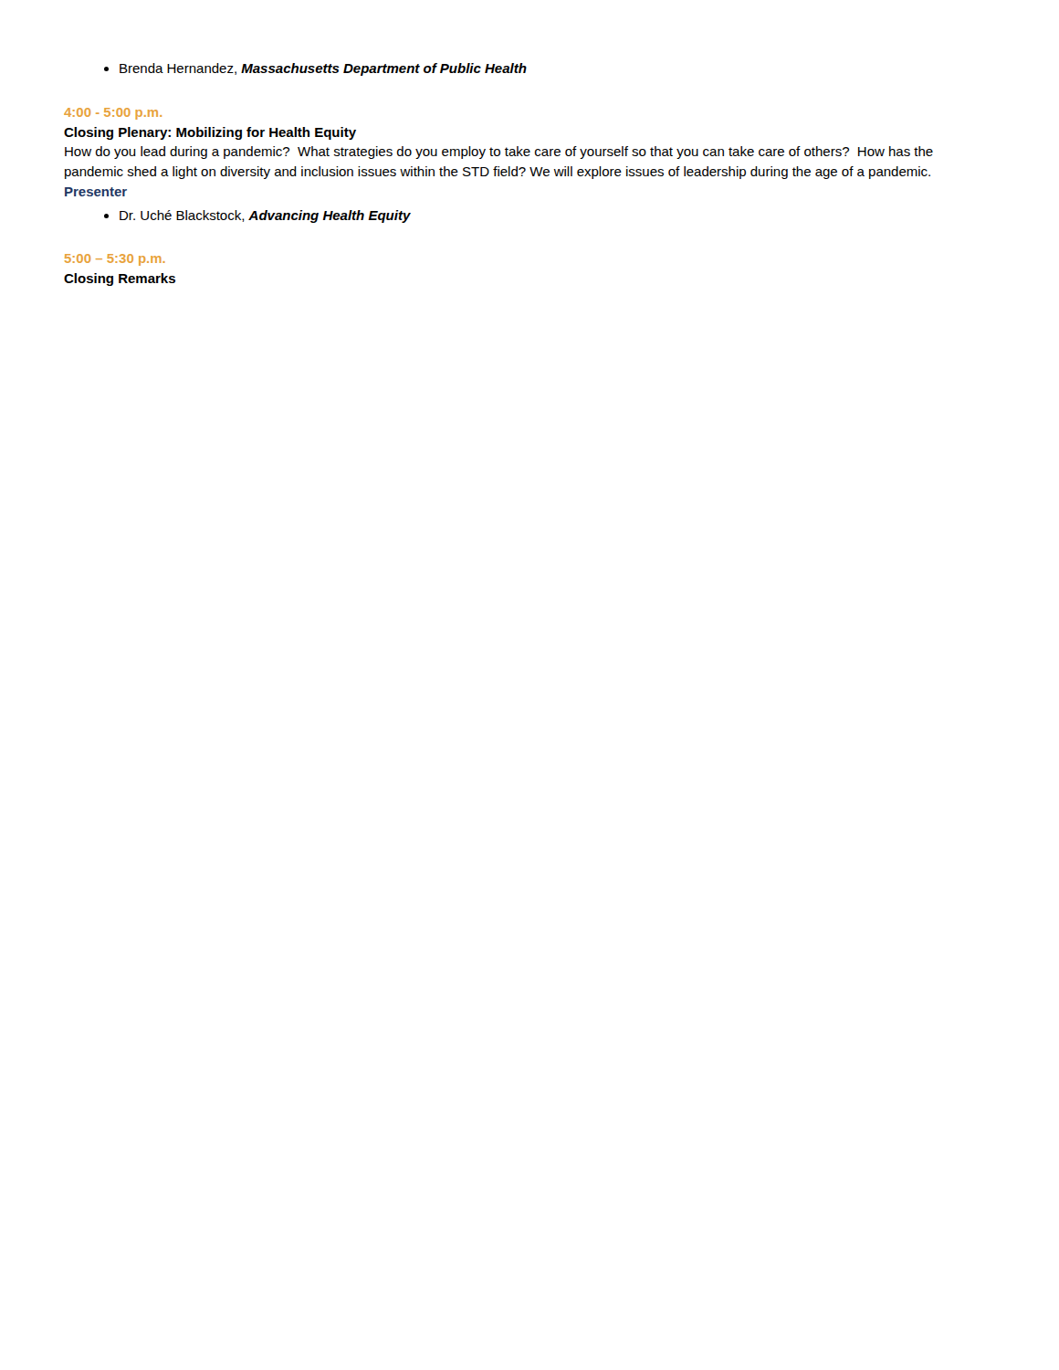Brenda Hernandez, Massachusetts Department of Public Health
4:00 - 5:00 p.m.
Closing Plenary: Mobilizing for Health Equity
How do you lead during a pandemic? What strategies do you employ to take care of yourself so that you can take care of others? How has the pandemic shed a light on diversity and inclusion issues within the STD field? We will explore issues of leadership during the age of a pandemic.
Presenter
Dr. Uché Blackstock, Advancing Health Equity
5:00 – 5:30 p.m.
Closing Remarks